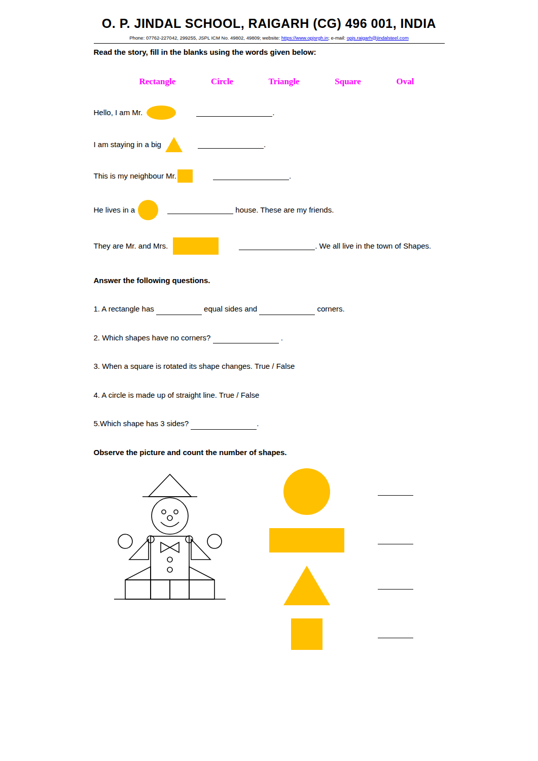O. P. JINDAL SCHOOL, RAIGARH (CG) 496 001, INDIA
Phone: 07762-227042, 299255, JSPL ICM No. 49802, 49809; website: https://www.opjsrgh.in; e-mail: opjs.raigarh@jindalsteel.com
Read the story, fill in the blanks using the words given below:
Rectangle Circle Triangle Square Oval
Hello, I am Mr. .
I am staying in a big .
This is my neighbour Mr. .
He lives in a house. These are my friends.
They are Mr. and Mrs. . We all live in the town of Shapes.
Answer the following questions.
1. A rectangle has equal sides and corners.
2. Which shapes have no corners? .
3. When a square is rotated its shape changes. True / False
4. A circle is made up of straight line. True / False
5.Which shape has 3 sides? .
Observe the picture and count the number of shapes.